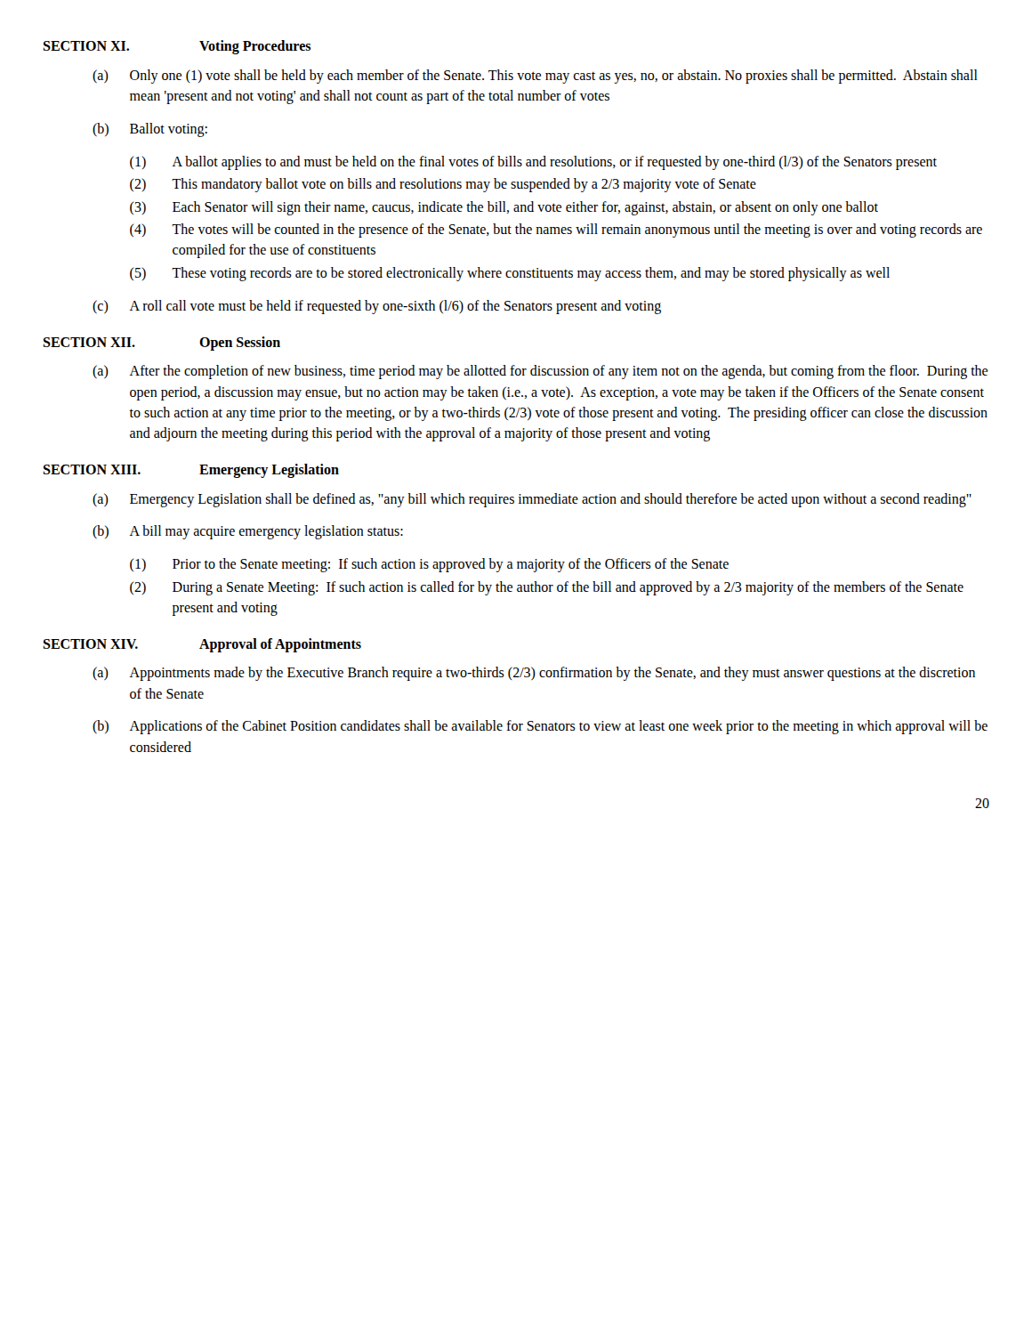SECTION XI. Voting Procedures
(a) Only one (1) vote shall be held by each member of the Senate. This vote may cast as yes, no, or abstain. No proxies shall be permitted. Abstain shall mean 'present and not voting' and shall not count as part of the total number of votes
(b) Ballot voting:
(1) A ballot applies to and must be held on the final votes of bills and resolutions, or if requested by one-third (l/3) of the Senators present
(2) This mandatory ballot vote on bills and resolutions may be suspended by a 2/3 majority vote of Senate
(3) Each Senator will sign their name, caucus, indicate the bill, and vote either for, against, abstain, or absent on only one ballot
(4) The votes will be counted in the presence of the Senate, but the names will remain anonymous until the meeting is over and voting records are compiled for the use of constituents
(5) These voting records are to be stored electronically where constituents may access them, and may be stored physically as well
(c) A roll call vote must be held if requested by one-sixth (l/6) of the Senators present and voting
SECTION XII. Open Session
(a) After the completion of new business, time period may be allotted for discussion of any item not on the agenda, but coming from the floor. During the open period, a discussion may ensue, but no action may be taken (i.e., a vote). As exception, a vote may be taken if the Officers of the Senate consent to such action at any time prior to the meeting, or by a two-thirds (2/3) vote of those present and voting. The presiding officer can close the discussion and adjourn the meeting during this period with the approval of a majority of those present and voting
SECTION XIII. Emergency Legislation
(a) Emergency Legislation shall be defined as, "any bill which requires immediate action and should therefore be acted upon without a second reading"
(b) A bill may acquire emergency legislation status:
(1) Prior to the Senate meeting: If such action is approved by a majority of the Officers of the Senate
(2) During a Senate Meeting: If such action is called for by the author of the bill and approved by a 2/3 majority of the members of the Senate present and voting
SECTION XIV. Approval of Appointments
(a) Appointments made by the Executive Branch require a two-thirds (2/3) confirmation by the Senate, and they must answer questions at the discretion of the Senate
(b) Applications of the Cabinet Position candidates shall be available for Senators to view at least one week prior to the meeting in which approval will be considered
20